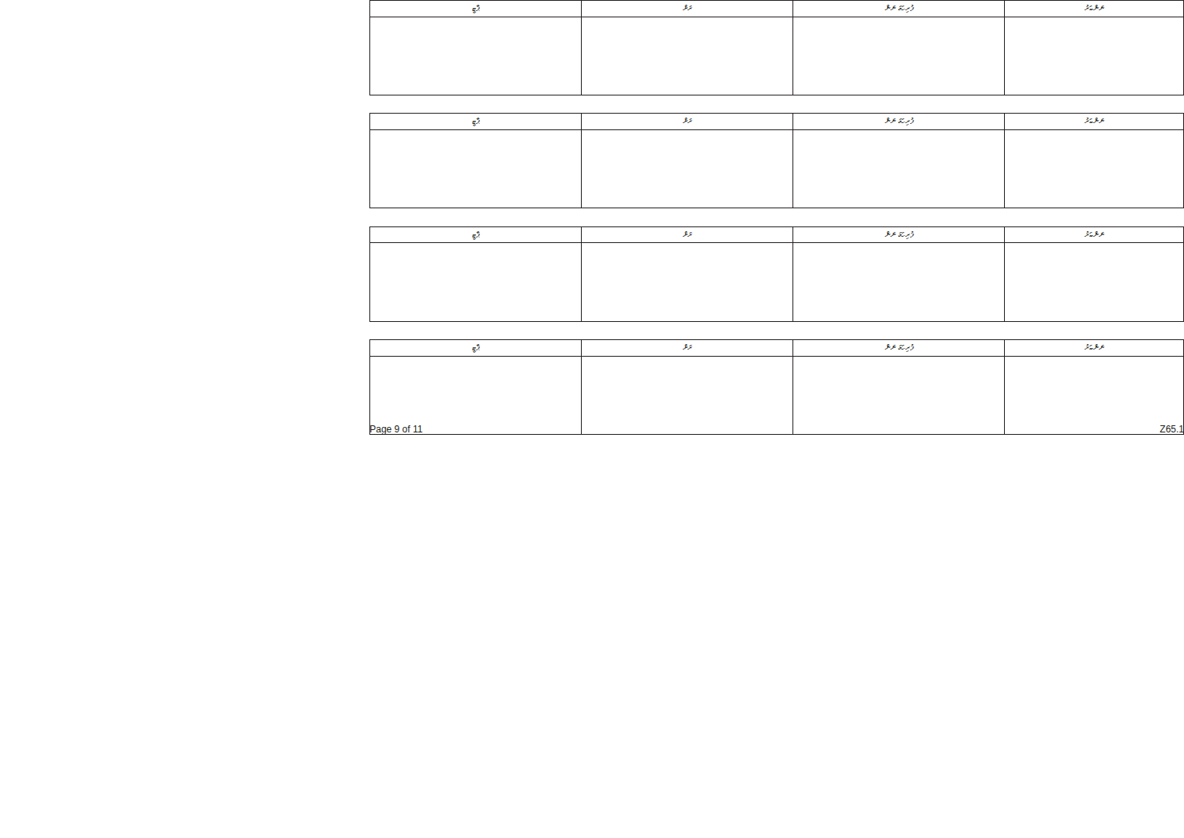| ނަންބަރު | ފުރިހަމަ ނަން | ރަށް | ޕާޓީ |
| ނަންބަރު | ފުރިހަމަ ނަން | ރަށް | ޕާޓީ |
| ނަންބަރު | ފުރިހަމަ ނަން | ރަށް | ޕާޓީ |
| ނަންބަރު | ފުރިހަމަ ނަން | ރަށް | ޕާޓީ |
Page 9 of 11 Z65.1